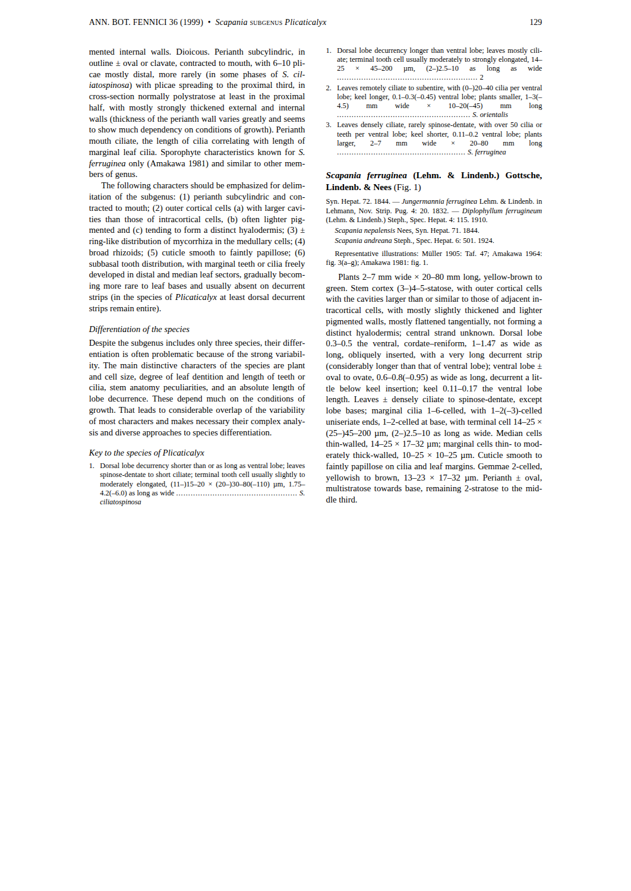ANN. BOT. FENNICI 36 (1999) • Scapania subgenus Plicaticalyx 129
mented internal walls. Dioicous. Perianth subcylindric, in outline ± oval or clavate, contracted to mouth, with 6–10 plicae mostly distal, more rarely (in some phases of S. ciliatospinosa) with plicae spreading to the proximal third, in cross-section normally polystratose at least in the proximal half, with mostly strongly thickened external and internal walls (thickness of the perianth wall varies greatly and seems to show much dependency on conditions of growth). Perianth mouth ciliate, the length of cilia correlating with length of marginal leaf cilia. Sporophyte characteristics known for S. ferruginea only (Amakawa 1981) and similar to other members of genus.
The following characters should be emphasized for delimitation of the subgenus: (1) perianth subcylindric and contracted to mouth; (2) outer cortical cells (a) with larger cavities than those of intracortical cells, (b) often lighter pigmented and (c) tending to form a distinct hyalodermis; (3) ± ring-like distribution of mycorrhiza in the medullary cells; (4) broad rhizoids; (5) cuticle smooth to faintly papillose; (6) subbasal tooth distribution, with marginal teeth or cilia freely developed in distal and median leaf sectors, gradually becoming more rare to leaf bases and usually absent on decurrent strips (in the species of Plicaticalyx at least dorsal decurrent strips remain entire).
Differentiation of the species
Despite the subgenus includes only three species, their differentiation is often problematic because of the strong variability. The main distinctive characters of the species are plant and cell size, degree of leaf dentition and length of teeth or cilia, stem anatomy peculiarities, and an absolute length of lobe decurrence. These depend much on the conditions of growth. That leads to considerable overlap of the variability of most characters and makes necessary their complex analysis and diverse approaches to species differentiation.
Key to the species of Plicaticalyx
1. Dorsal lobe decurrency shorter than or as long as ventral lobe; leaves spinose-dentate to short ciliate; terminal tooth cell usually slightly to moderately elongated, (11–)15–20 × (20–)30–80(–110) µm, 1.75–4.2(–6.0) as long as wide .................................................. S. ciliatospinosa
1. Dorsal lobe decurrency longer than ventral lobe; leaves mostly ciliate; terminal tooth cell usually moderately to strongly elongated, 14–25 × 45–200 µm, (2–)2.5–10 as long as wide .......................................................... 2
2. Leaves remotely ciliate to subentire, with (0–)20–40 cilia per ventral lobe; keel longer, 0.1–0.3(–0.45) ventral lobe; plants smaller, 1–3(–4.5) mm wide × 10–20(–45) mm long ....................................................... S. orientalis
3. Leaves densely ciliate, rarely spinose-dentate, with over 50 cilia or teeth per ventral lobe; keel shorter, 0.11–0.2 ventral lobe; plants larger, 2–7 mm wide × 20–80 mm long ..................................................... S. ferruginea
Scapania ferruginea (Lehm. & Lindenb.) Gottsche, Lindenb. & Nees (Fig. 1)
Syn. Hepat. 72. 1844. — Jungermannia ferruginea Lehm. & Lindenb. in Lehmann, Nov. Strip. Pug. 4: 20. 1832. — Diplophyllum ferrugineum (Lehm. & Lindenb.) Steph., Spec. Hepat. 4: 115. 1910.
Scapania nepalensis Nees, Syn. Hepat. 71. 1844.
Scapania andreana Steph., Spec. Hepat. 6: 501. 1924.
Representative illustrations: Müller 1905: Taf. 47; Amakawa 1964: fig. 3(a–g); Amakawa 1981: fig. 1.
Plants 2–7 mm wide × 20–80 mm long, yellow-brown to green. Stem cortex (3–)4–5-statose, with outer cortical cells with the cavities larger than or similar to those of adjacent intracortical cells, with mostly slightly thickened and lighter pigmented walls, mostly flattened tangentially, not forming a distinct hyalodermis; central strand unknown. Dorsal lobe 0.3–0.5 the ventral, cordate–reniform, 1–1.47 as wide as long, obliquely inserted, with a very long decurrent strip (considerably longer than that of ventral lobe); ventral lobe ± oval to ovate, 0.6–0.8(–0.95) as wide as long, decurrent a little below keel insertion; keel 0.11–0.17 the ventral lobe length. Leaves ± densely ciliate to spinose-dentate, except lobe bases; marginal cilia 1–6-celled, with 1–2(–3)-celled uniseriate ends, 1–2-celled at base, with terminal cell 14–25 × (25–)45–200 µm, (2–)2.5–10 as long as wide. Median cells thin-walled, 14–25 × 17–32 µm; marginal cells thin- to moderately thick-walled, 10–25 × 10–25 µm. Cuticle smooth to faintly papillose on cilia and leaf margins. Gemmae 2-celled, yellowish to brown, 13–23 × 17–32 µm. Perianth ± oval, multistratose towards base, remaining 2-stratose to the middle third.